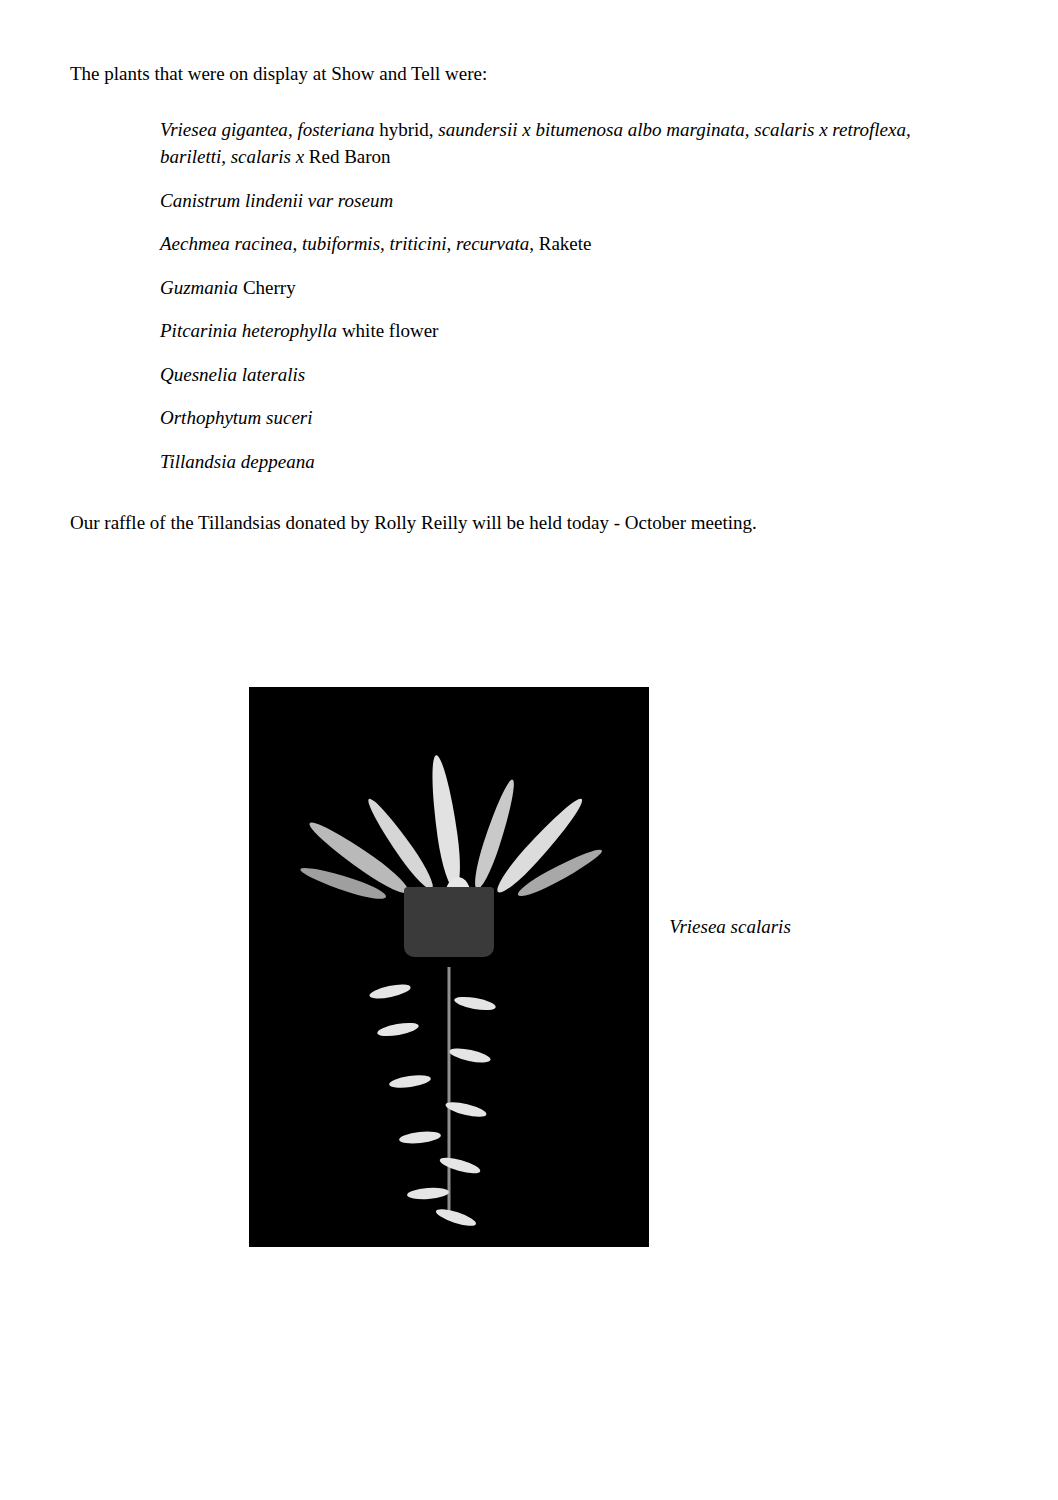The plants that were on display at Show and Tell were:
Vriesea gigantea, fosteriana hybrid, saundersii x bitumenosa albo marginata, scalaris x retroflexa, bariletti, scalaris x Red Baron
Canistrum lindenii var roseum
Aechmea racinea, tubiformis, triticini, recurvata, Rakete
Guzmania Cherry
Pitcarinia heterophylla white flower
Quesnelia lateralis
Orthophytum suceri
Tillandsia deppeana
Our raffle of the Tillandsias donated by Rolly Reilly will be held today - October meeting.
Vriesea scalaris